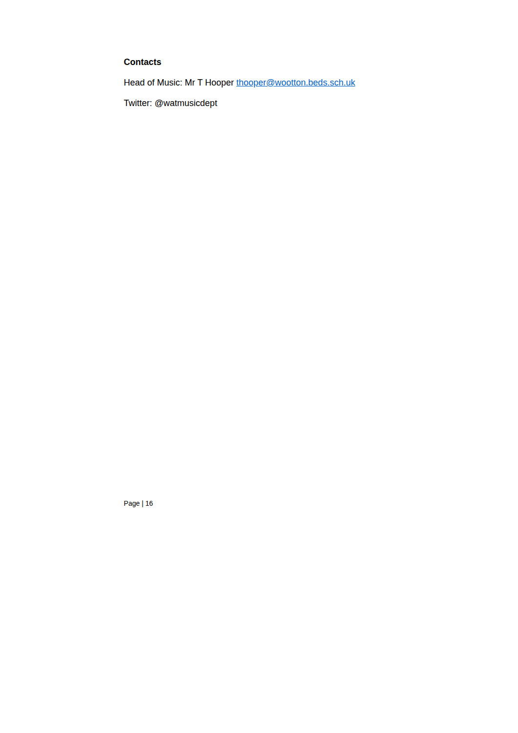Contacts
Head of Music: Mr T Hooper thooper@wootton.beds.sch.uk
Twitter: @watmusicdept
Page | 16